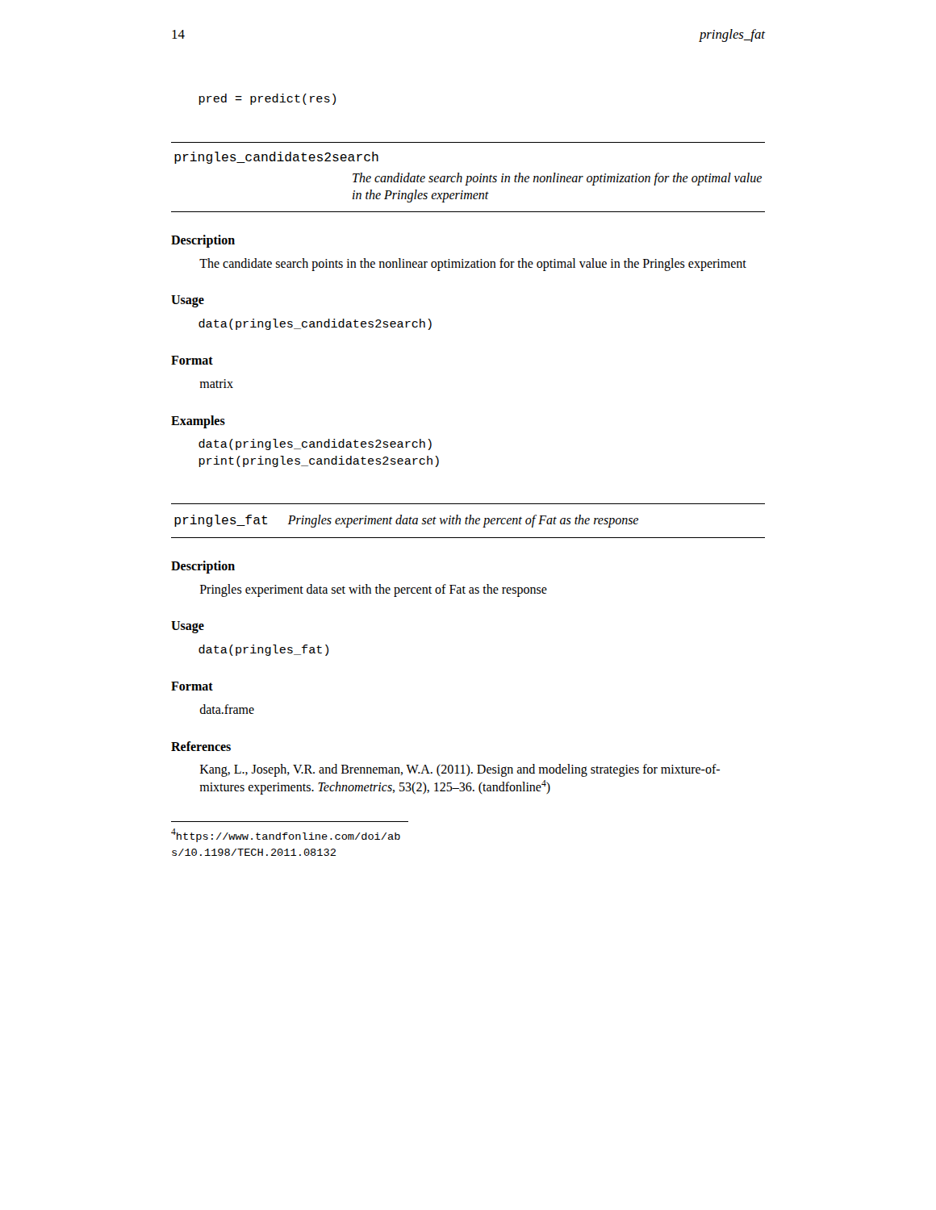14 pringles_fat
pred = predict(res)
pringles_candidates2search The candidate search points in the nonlinear optimization for the optimal value in the Pringles experiment
Description
The candidate search points in the nonlinear optimization for the optimal value in the Pringles experiment
Usage
data(pringles_candidates2search)
Format
matrix
Examples
data(pringles_candidates2search)
print(pringles_candidates2search)
pringles_fat Pringles experiment data set with the percent of Fat as the response
Description
Pringles experiment data set with the percent of Fat as the response
Usage
data(pringles_fat)
Format
data.frame
References
Kang, L., Joseph, V.R. and Brenneman, W.A. (2011). Design and modeling strategies for mixture-of-mixtures experiments. Technometrics, 53(2), 125–36. (tandfonline4)
4 https://www.tandfonline.com/doi/abs/10.1198/TECH.2011.08132